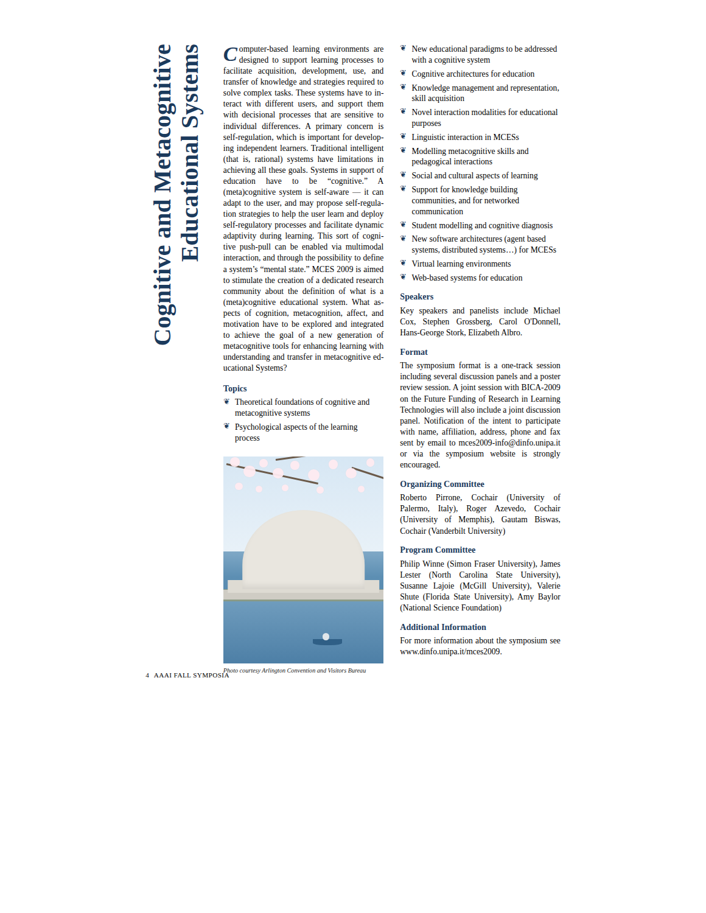Cognitive and Metacognitive Educational Systems
Computer-based learning environments are designed to support learning processes to facilitate acquisition, development, use, and transfer of knowledge and strategies required to solve complex tasks. These systems have to interact with different users, and support them with decisional processes that are sensitive to individual differences. A primary concern is self-regulation, which is important for developing independent learners. Traditional intelligent (that is, rational) systems have limitations in achieving all these goals. Systems in support of education have to be “cognitive.” A (meta)cognitive system is self-aware — it can adapt to the user, and may propose self-regulation strategies to help the user learn and deploy self-regulatory processes and facilitate dynamic adaptivity during learning. This sort of cognitive push-pull can be enabled via multimodal interaction, and through the possibility to define a system’s “mental state.” MCES 2009 is aimed to stimulate the creation of a dedicated research community about the definition of what is a (meta)cognitive educational system. What aspects of cognition, metacognition, affect, and motivation have to be explored and integrated to achieve the goal of a new generation of metacognitive tools for enhancing learning with understanding and transfer in metacognitive educational Systems?
Topics
Theoretical foundations of cognitive and metacognitive systems
Psychological aspects of the learning process
Photo courtesy Arlington Convention and Visitors Bureau
New educational paradigms to be addressed with a cognitive system
Cognitive architectures for education
Knowledge management and representation, skill acquisition
Novel interaction modalities for educational purposes
Linguistic interaction in MCESs
Modelling metacognitive skills and pedagogical interactions
Social and cultural aspects of learning
Support for knowledge building communities, and for networked communication
Student modelling and cognitive diagnosis
New software architectures (agent based systems, distributed systems…) for MCESs
Virtual learning environments
Web-based systems for education
Speakers
Key speakers and panelists include Michael Cox, Stephen Grossberg, Carol O'Donnell, Hans-George Stork, Elizabeth Albro.
Format
The symposium format is a one-track session including several discussion panels and a poster review session. A joint session with BICA-2009 on the Future Funding of Research in Learning Technologies will also include a joint discussion panel. Notification of the intent to participate with name, affiliation, address, phone and fax sent by email to mces2009-info@dinfo.unipa.it or via the symposium website is strongly encouraged.
Organizing Committee
Roberto Pirrone, Cochair (University of Palermo, Italy), Roger Azevedo, Cochair (University of Memphis), Gautam Biswas, Cochair (Vanderbilt University)
Program Committee
Philip Winne (Simon Fraser University), James Lester (North Carolina State University), Susanne Lajoie (McGill University), Valerie Shute (Florida State University), Amy Baylor (National Science Foundation)
Additional Information
For more information about the symposium see www.dinfo.unipa.it/mces2009.
4 AAAI FALL SYMPOSIA